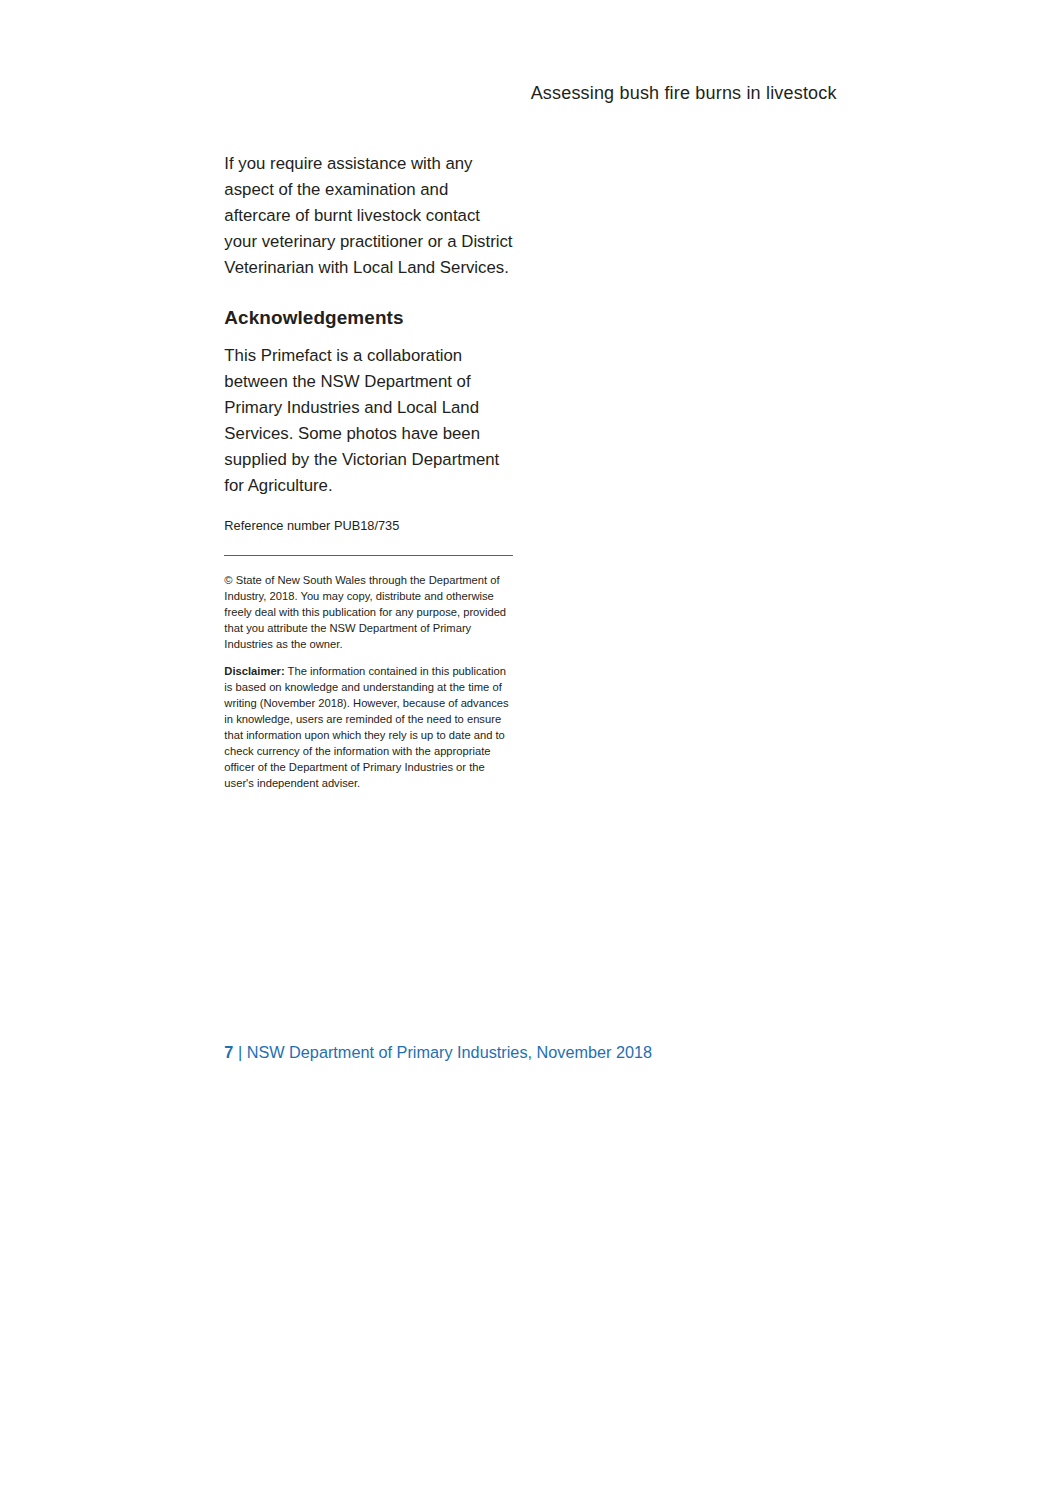Assessing bush fire burns in livestock
If you require assistance with any aspect of the examination and aftercare of burnt livestock contact your veterinary practitioner or a District Veterinarian with Local Land Services.
Acknowledgements
This Primefact is a collaboration between the NSW Department of Primary Industries and Local Land Services. Some photos have been supplied by the Victorian Department for Agriculture.
Reference number PUB18/735
© State of New South Wales through the Department of Industry, 2018. You may copy, distribute and otherwise freely deal with this publication for any purpose, provided that you attribute the NSW Department of Primary Industries as the owner.
Disclaimer: The information contained in this publication is based on knowledge and understanding at the time of writing (November 2018). However, because of advances in knowledge, users are reminded of the need to ensure that information upon which they rely is up to date and to check currency of the information with the appropriate officer of the Department of Primary Industries or the user's independent adviser.
7 | NSW Department of Primary Industries, November 2018